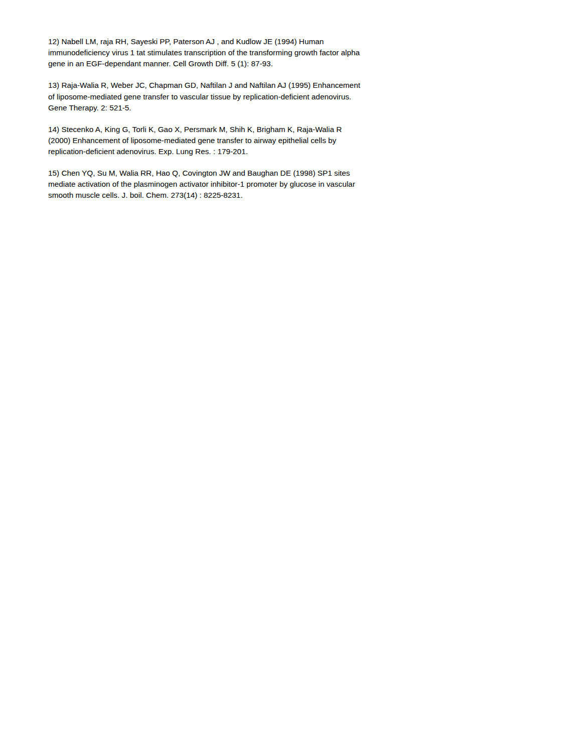12) Nabell LM, raja RH, Sayeski PP, Paterson AJ , and Kudlow JE (1994) Human immunodeficiency virus 1 tat stimulates transcription of the transforming growth factor alpha gene in an EGF-dependant manner. Cell Growth Diff. 5 (1): 87-93.
13) Raja-Walia R, Weber JC, Chapman GD, Naftilan J and Naftilan AJ (1995) Enhancement of liposome-mediated gene transfer to vascular tissue by replication-deficient adenovirus. Gene Therapy. 2: 521-5.
14) Stecenko A, King G, Torli K, Gao X, Persmark M, Shih K, Brigham K, Raja-Walia R (2000) Enhancement of liposome-mediated gene transfer to airway epithelial cells by replication-deficient adenovirus. Exp. Lung Res. : 179-201.
15) Chen YQ, Su M, Walia RR, Hao Q, Covington JW and Baughan DE (1998) SP1 sites mediate activation of the plasminogen activator inhibitor-1 promoter by glucose in vascular smooth muscle cells. J. boil. Chem. 273(14) : 8225-8231.